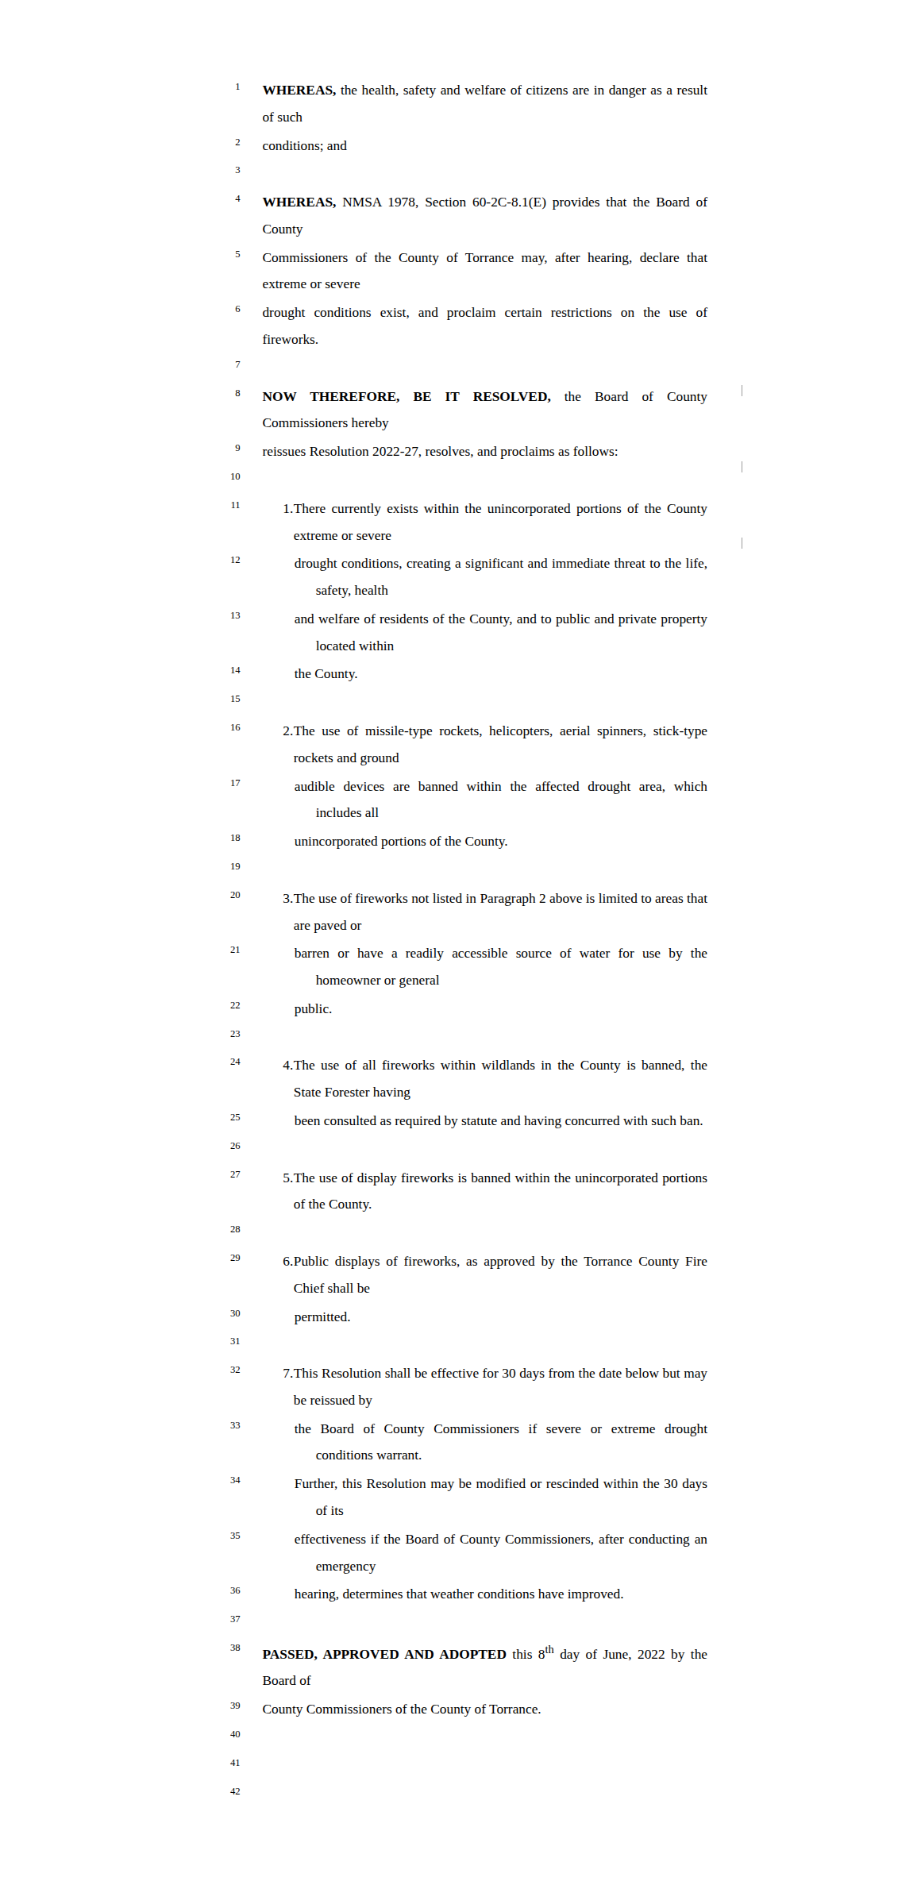| 1 | WHEREAS, the health, safety and welfare of citizens are in danger as a result of such |
| 2 | conditions; and |
| 3 | |
| 4 | WHEREAS, NMSA 1978, Section 60-2C-8.1(E) provides that the Board of County |
| 5 | Commissioners of the County of Torrance may, after hearing, declare that extreme or severe |
| 6 | drought conditions exist, and proclaim certain restrictions on the use of fireworks. |
| 7 | |
| 8 | NOW THEREFORE, BE IT RESOLVED, the Board of County Commissioners hereby |
| 9 | reissues Resolution 2022-27, resolves, and proclaims as follows: |
| 10 | |
| 11 | 1. There currently exists within the unincorporated portions of the County extreme or severe |
| 12 | drought conditions, creating a significant and immediate threat to the life, safety, health |
| 13 | and welfare of residents of the County, and to public and private property located within |
| 14 | the County. |
| 15 | |
| 16 | 2. The use of missile-type rockets, helicopters, aerial spinners, stick-type rockets and ground |
| 17 | audible devices are banned within the affected drought area, which includes all |
| 18 | unincorporated portions of the County. |
| 19 | |
| 20 | 3. The use of fireworks not listed in Paragraph 2 above is limited to areas that are paved or |
| 21 | barren or have a readily accessible source of water for use by the homeowner or general |
| 22 | public. |
| 23 | |
| 24 | 4. The use of all fireworks within wildlands in the County is banned, the State Forester having |
| 25 | been consulted as required by statute and having concurred with such ban. |
| 26 | |
| 27 | 5. The use of display fireworks is banned within the unincorporated portions of the County. |
| 28 | |
| 29 | 6. Public displays of fireworks, as approved by the Torrance County Fire Chief shall be |
| 30 | permitted. |
| 31 | |
| 32 | 7. This Resolution shall be effective for 30 days from the date below but may be reissued by |
| 33 | the Board of County Commissioners if severe or extreme drought conditions warrant. |
| 34 | Further, this Resolution may be modified or rescinded within the 30 days of its |
| 35 | effectiveness if the Board of County Commissioners, after conducting an emergency |
| 36 | hearing, determines that weather conditions have improved. |
| 37 | |
| 38 | PASSED, APPROVED AND ADOPTED this 8 th day of June, 2022 by the Board of |
| 39 | County Commissioners of the County of Torrance. |
| 40 | |
| 41 | |
| 42 | |